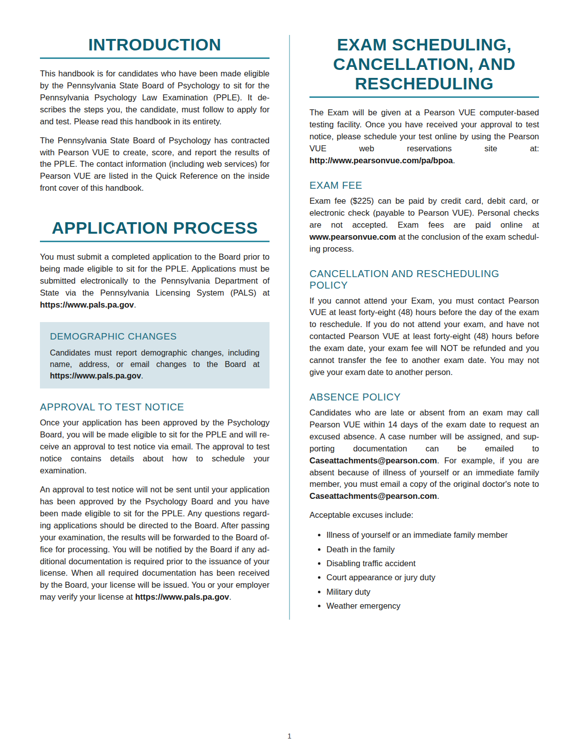Introduction
This handbook is for candidates who have been made eligible by the Pennsylvania State Board of Psychology to sit for the Pennsylvania Psychology Law Examination (PPLE). It describes the steps you, the candidate, must follow to apply for and test. Please read this handbook in its entirety.
The Pennsylvania State Board of Psychology has contracted with Pearson VUE to create, score, and report the results of the PPLE. The contact information (including web services) for Pearson VUE are listed in the Quick Reference on the inside front cover of this handbook.
Application Process
You must submit a completed application to the Board prior to being made eligible to sit for the PPLE. Applications must be submitted electronically to the Pennsylvania Department of State via the Pennsylvania Licensing System (PALS) at https://www.pals.pa.gov.
Demographic Changes
Candidates must report demographic changes, including name, address, or email changes to the Board at https://www.pals.pa.gov.
Approval to Test Notice
Once your application has been approved by the Psychology Board, you will be made eligible to sit for the PPLE and will receive an approval to test notice via email. The approval to test notice contains details about how to schedule your examination.
An approval to test notice will not be sent until your application has been approved by the Psychology Board and you have been made eligible to sit for the PPLE. Any questions regarding applications should be directed to the Board. After passing your examination, the results will be forwarded to the Board office for processing. You will be notified by the Board if any additional documentation is required prior to the issuance of your license. When all required documentation has been received by the Board, your license will be issued. You or your employer may verify your license at https://www.pals.pa.gov.
Exam Scheduling,
Cancellation, and
Rescheduling
The Exam will be given at a Pearson VUE computer-based testing facility. Once you have received your approval to test notice, please schedule your test online by using the Pearson VUE web reservations site at: http://www.pearsonvue.com/pa/bpoa.
Exam Fee
Exam fee ($225) can be paid by credit card, debit card, or electronic check (payable to Pearson VUE). Personal checks are not accepted. Exam fees are paid online at www.pearsonvue.com at the conclusion of the exam scheduling process.
Cancellation and Rescheduling Policy
If you cannot attend your Exam, you must contact Pearson VUE at least forty-eight (48) hours before the day of the exam to reschedule. If you do not attend your exam, and have not contacted Pearson VUE at least forty-eight (48) hours before the exam date, your exam fee will NOT be refunded and you cannot transfer the fee to another exam date. You may not give your exam date to another person.
Absence Policy
Candidates who are late or absent from an exam may call Pearson VUE within 14 days of the exam date to request an excused absence. A case number will be assigned, and supporting documentation can be emailed to Caseattachments@pearson.com. For example, if you are absent because of illness of yourself or an immediate family member, you must email a copy of the original doctor's note to Caseattachments@pearson.com.
Acceptable excuses include:
Illness of yourself or an immediate family member
Death in the family
Disabling traffic accident
Court appearance or jury duty
Military duty
Weather emergency
1